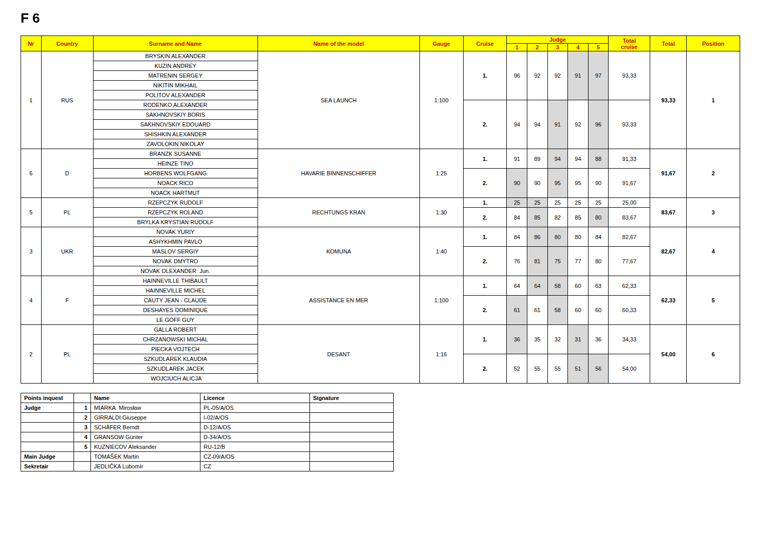F 6
| Nr | Country | Surname and Name | Name of the model | Gauge | Cruise | Judge | Total cruise | Total | Position |
| --- | --- | --- | --- | --- | --- | --- | --- | --- | --- |
| 1 | 2 | 3 | 4 | 5 |
| 1 | RUS | BRYSKIN ALEXANDER | SEA LAUNCH | 1:100 | 1. | 96 | 92 | 92 | 91 | 97 | 93,33 | 93,33 | 1 |
| KUZIN ANDREY |
| MATRENIN SERGEY |
| NIKITIN MIKHAIL |
| POLITOV ALEXANDER |
| RODENKO ALEXANDER | 2. | 94 | 94 | 91 | 92 | 96 | 93,33 |
| SAKHNOVSKIY BORIS |
| SAKHNOVSKIY EDOUARD |
| SHISHKIN ALEXANDER |
| ZAVOLOKIN NIKOLAY |
| 6 | D | BRANZK SUSANNE | HAVARIE BINNENSCHIFFER | 1:25 | 1. | 91 | 89 | 94 | 94 | 88 | 91,33 | 91,67 | 2 |
| HEINZE TINO |
| HORBENS WOLFGANG | 2. | 90 | 90 | 95 | 95 | 90 | 91,67 |
| NOACK RICO |
| NOACK HARTMUT |
| 5 | PL | RZEPCZYK RUDOLF | RECHTUNGS KRAN | 1:30 | 1. | 25 | 25 | 25 | 25 | 25 | 25,00 | 83,67 | 3 |
| RZEPCZYK ROLAND | 2. | 84 | 85 | 82 | 85 | 80 | 83,67 |
| BRYLKA KRYSTIAN RUDOLF |
| 3 | UKR | NOVAK YURIY | KOMUNA | 1:40 | 1. | 84 | 86 | 80 | 80 | 84 | 82,67 | 82,67 | 4 |
| ASHYKHMIN PAVLO |
| MASLOV SERGIY | 2. | 76 | 81 | 75 | 77 | 80 | 77,67 |
| NOVAK DMYTRO |
| NOVAK OLEXANDER Jun. |
| 4 | F | HAINNEVILLE THIBAULT | ASSISTANCE EN MER | 1:100 | 1. | 64 | 64 | 58 | 60 | 63 | 62,33 | 62,33 | 5 |
| HAINNEVILLE MICHEL |
| CAUTY JEAN - CLAUDE | 2. | 61 | 61 | 58 | 60 | 60 | 60,33 |
| DESHAYES DOMINIQUE |
| LE GOFF GUY |
| 2 | PL | GALLA ROBERT | DESANT | 1:16 | 1. | 36 | 35 | 32 | 31 | 36 | 34,33 | 54,00 | 6 |
| CHRZANOWSKI MICHAL |
| PIECKA VOJTECH |
| SZKUDLAREK KLAUDIA | 2. | 52 | 55 | 55 | 51 | 56 | 54,00 |
| SZKUDLAREK JACEK |
| WOJCIUCH ALICJA |
| Points inquest | | Name | Licence | Signature |
| Judge | 1 | MIARKA Mirosław | PL-05/A/OS | |
| | 2 | GIRRALDI Giuseppe | I-02/A/OS | |
| | 3 | SCHÄFER Berndt | D-12/A/OS | |
| | 4 | GRANSOW Günter | D-34/A/OS | |
| | 5 | KUZNIECOV Aleksander | RU-12/B | |
| Main Judge | | TOMÁŠEK Martin | CZ-09/A/OS | |
| Sekretair | | JEDLIČKA Lubomír | CZ | |